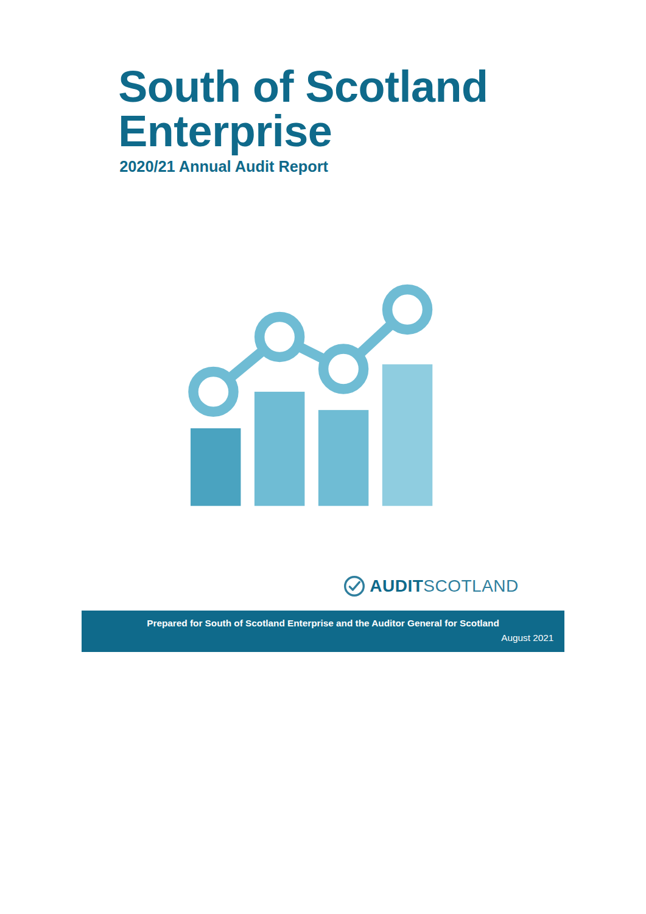South of Scotland Enterprise
2020/21 Annual Audit Report
AUDITSCOTLAND
Prepared for South of Scotland Enterprise and the Auditor General for Scotland
August 2021